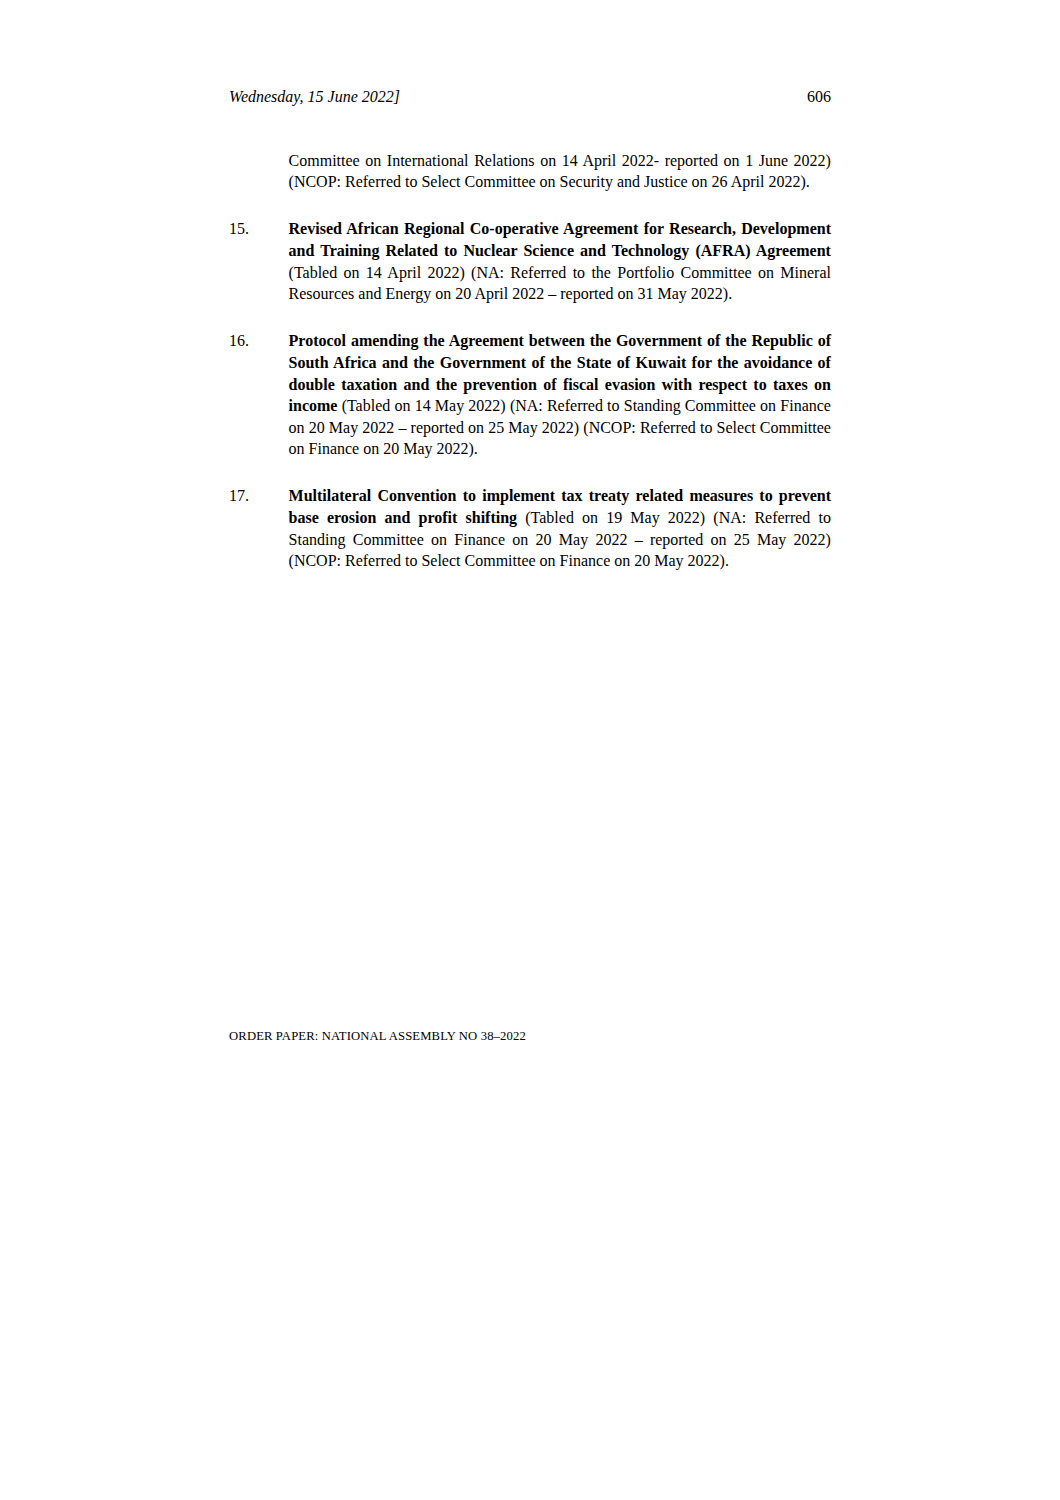Wednesday, 15 June 2022] 606
Committee on International Relations on 14 April 2022- reported on 1 June 2022) (NCOP: Referred to Select Committee on Security and Justice on 26 April 2022).
15. Revised African Regional Co-operative Agreement for Research, Development and Training Related to Nuclear Science and Technology (AFRA) Agreement (Tabled on 14 April 2022) (NA: Referred to the Portfolio Committee on Mineral Resources and Energy on 20 April 2022 – reported on 31 May 2022).
16. Protocol amending the Agreement between the Government of the Republic of South Africa and the Government of the State of Kuwait for the avoidance of double taxation and the prevention of fiscal evasion with respect to taxes on income (Tabled on 14 May 2022) (NA: Referred to Standing Committee on Finance on 20 May 2022 – reported on 25 May 2022) (NCOP: Referred to Select Committee on Finance on 20 May 2022).
17. Multilateral Convention to implement tax treaty related measures to prevent base erosion and profit shifting (Tabled on 19 May 2022) (NA: Referred to Standing Committee on Finance on 20 May 2022 – reported on 25 May 2022) (NCOP: Referred to Select Committee on Finance on 20 May 2022).
ORDER PAPER: NATIONAL ASSEMBLY NO 38–2022